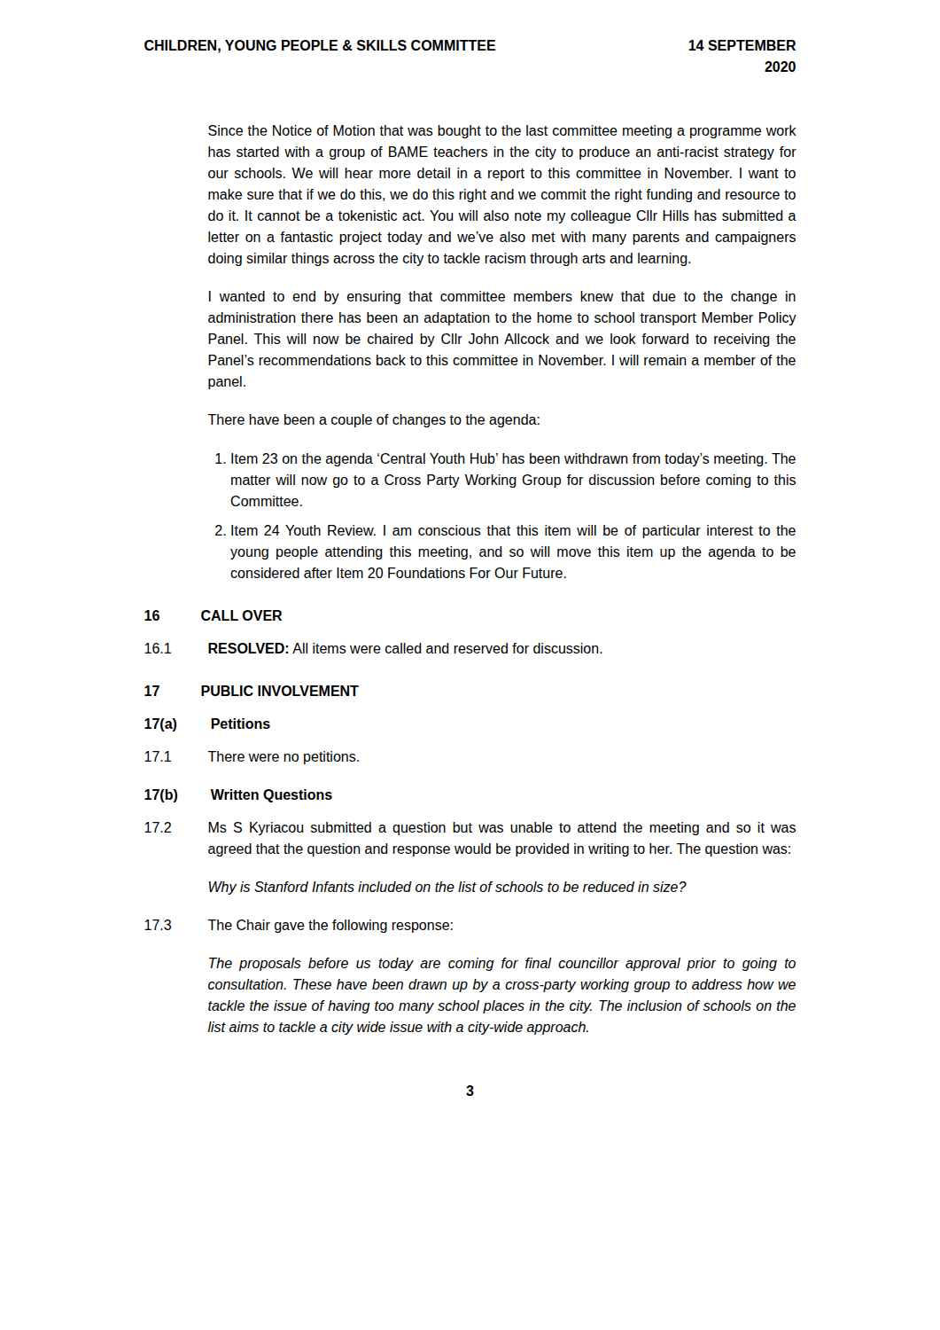Children, Young People & Skills Committee
14 September
2020
Since the Notice of Motion that was bought to the last committee meeting a programme work has started with a group of BAME teachers in the city to produce an anti-racist strategy for our schools. We will hear more detail in a report to this committee in November. I want to make sure that if we do this, we do this right and we commit the right funding and resource to do it. It cannot be a tokenistic act. You will also note my colleague Cllr Hills has submitted a letter on a fantastic project today and we’ve also met with many parents and campaigners doing similar things across the city to tackle racism through arts and learning.
I wanted to end by ensuring that committee members knew that due to the change in administration there has been an adaptation to the home to school transport Member Policy Panel. This will now be chaired by Cllr John Allcock and we look forward to receiving the Panel’s recommendations back to this committee in November. I will remain a member of the panel.
There have been a couple of changes to the agenda:
Item 23 on the agenda ‘Central Youth Hub’ has been withdrawn from today’s meeting. The matter will now go to a Cross Party Working Group for discussion before coming to this Committee.
Item 24 Youth Review. I am conscious that this item will be of particular interest to the young people attending this meeting, and so will move this item up the agenda to be considered after Item 20 Foundations For Our Future.
16 Call Over
16.1
RESOLVED: All items were called and reserved for discussion.
17 Public Involvement
17(a) Petitions
17.1
There were no petitions.
17(b) Written Questions
17.2
Ms S Kyriacou submitted a question but was unable to attend the meeting and so it was agreed that the question and response would be provided in writing to her. The question was:
Why is Stanford Infants included on the list of schools to be reduced in size?
17.3
The Chair gave the following response:
The proposals before us today are coming for final councillor approval prior to going to consultation. These have been drawn up by a cross-party working group to address how we tackle the issue of having too many school places in the city. The inclusion of schools on the list aims to tackle a city wide issue with a city-wide approach.
3